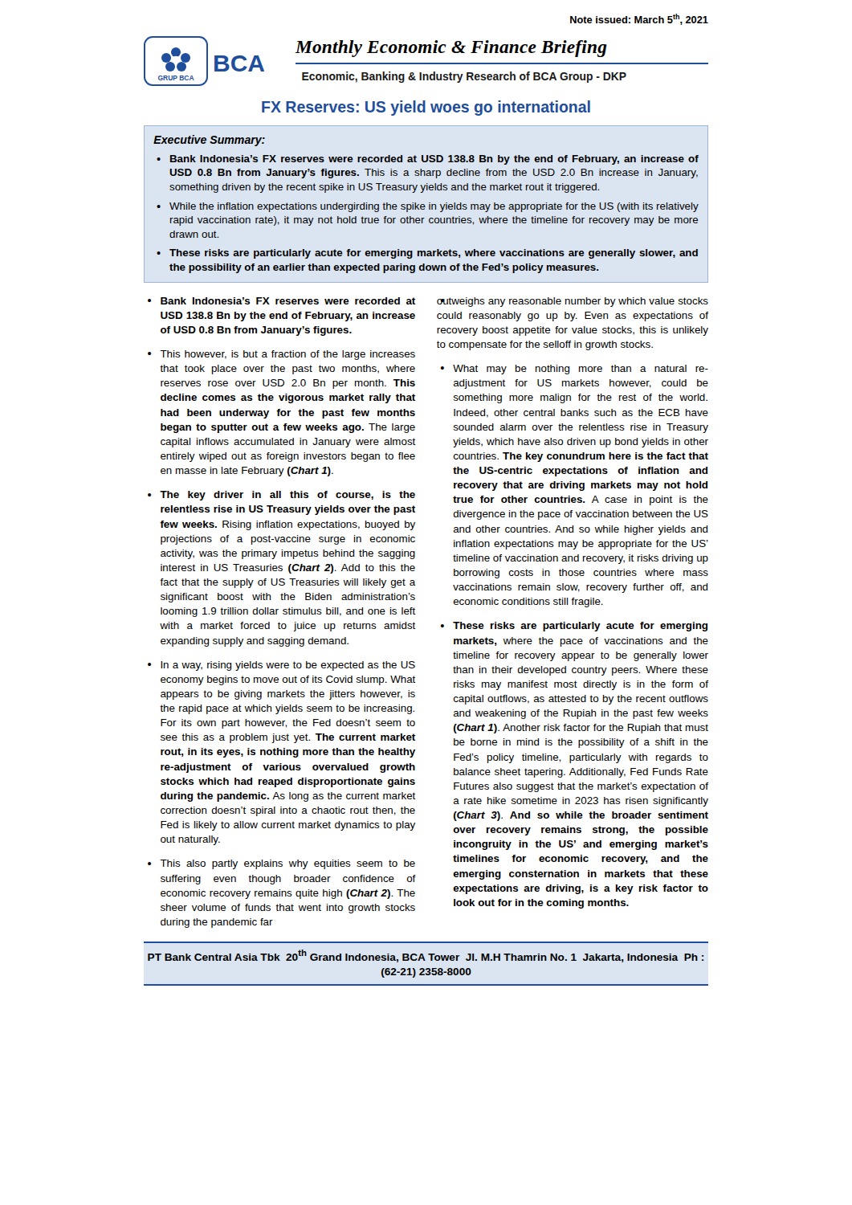Note issued: March 5th, 2021
GRUP BCA BCA
Monthly Economic & Finance Briefing
Economic, Banking & Industry Research of BCA Group - DKP
FX Reserves: US yield woes go international
Executive Summary:
Bank Indonesia’s FX reserves were recorded at USD 138.8 Bn by the end of February, an increase of USD 0.8 Bn from January’s figures. This is a sharp decline from the USD 2.0 Bn increase in January, something driven by the recent spike in US Treasury yields and the market rout it triggered.
While the inflation expectations undergirding the spike in yields may be appropriate for the US (with its relatively rapid vaccination rate), it may not hold true for other countries, where the timeline for recovery may be more drawn out.
These risks are particularly acute for emerging markets, where vaccinations are generally slower, and the possibility of an earlier than expected paring down of the Fed’s policy measures.
Bank Indonesia’s FX reserves were recorded at USD 138.8 Bn by the end of February, an increase of USD 0.8 Bn from January’s figures.
This however, is but a fraction of the large increases that took place over the past two months, where reserves rose over USD 2.0 Bn per month. This decline comes as the vigorous market rally that had been underway for the past few months began to sputter out a few weeks ago. The large capital inflows accumulated in January were almost entirely wiped out as foreign investors began to flee en masse in late February (Chart 1).
The key driver in all this of course, is the relentless rise in US Treasury yields over the past few weeks. Rising inflation expectations, buoyed by projections of a post-vaccine surge in economic activity, was the primary impetus behind the sagging interest in US Treasuries (Chart 2). Add to this the fact that the supply of US Treasuries will likely get a significant boost with the Biden administration’s looming 1.9 trillion dollar stimulus bill, and one is left with a market forced to juice up returns amidst expanding supply and sagging demand.
In a way, rising yields were to be expected as the US economy begins to move out of its Covid slump. What appears to be giving markets the jitters however, is the rapid pace at which yields seem to be increasing. For its own part however, the Fed doesn’t seem to see this as a problem just yet. The current market rout, in its eyes, is nothing more than the healthy re-adjustment of various overvalued growth stocks which had reaped disproportionate gains during the pandemic. As long as the current market correction doesn’t spiral into a chaotic rout then, the Fed is likely to allow current market dynamics to play out naturally.
This also partly explains why equities seem to be suffering even though broader confidence of economic recovery remains quite high (Chart 2). The sheer volume of funds that went into growth stocks during the pandemic far
outweighs any reasonable number by which value stocks could reasonably go up by. Even as expectations of recovery boost appetite for value stocks, this is unlikely to compensate for the selloff in growth stocks.
What may be nothing more than a natural re-adjustment for US markets however, could be something more malign for the rest of the world. Indeed, other central banks such as the ECB have sounded alarm over the relentless rise in Treasury yields, which have also driven up bond yields in other countries. The key conundrum here is the fact that the US-centric expectations of inflation and recovery that are driving markets may not hold true for other countries. A case in point is the divergence in the pace of vaccination between the US and other countries. And so while higher yields and inflation expectations may be appropriate for the US’ timeline of vaccination and recovery, it risks driving up borrowing costs in those countries where mass vaccinations remain slow, recovery further off, and economic conditions still fragile.
These risks are particularly acute for emerging markets, where the pace of vaccinations and the timeline for recovery appear to be generally lower than in their developed country peers. Where these risks may manifest most directly is in the form of capital outflows, as attested to by the recent outflows and weakening of the Rupiah in the past few weeks (Chart 1). Another risk factor for the Rupiah that must be borne in mind is the possibility of a shift in the Fed’s policy timeline, particularly with regards to balance sheet tapering. Additionally, Fed Funds Rate Futures also suggest that the market’s expectation of a rate hike sometime in 2023 has risen significantly (Chart 3). And so while the broader sentiment over recovery remains strong, the possible incongruity in the US’ and emerging market’s timelines for economic recovery, and the emerging consternation in markets that these expectations are driving, is a key risk factor to look out for in the coming months.
PT Bank Central Asia Tbk 20th Grand Indonesia, BCA Tower Jl. M.H Thamrin No. 1 Jakarta, Indonesia Ph : (62-21) 2358-8000